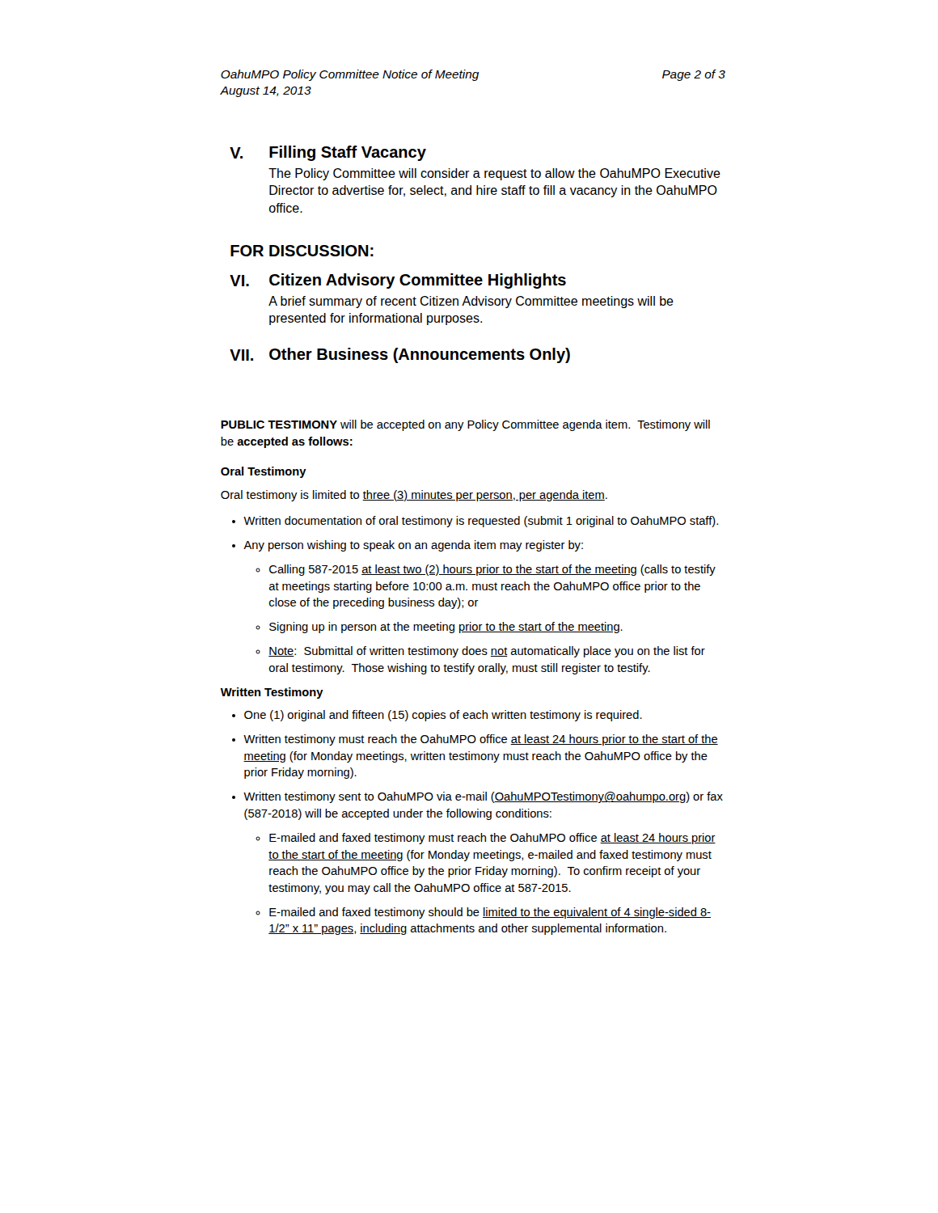OahuMPO Policy Committee Notice of Meeting
August 14, 2013
Page 2 of 3
V.
Filling Staff Vacancy
The Policy Committee will consider a request to allow the OahuMPO Executive Director to advertise for, select, and hire staff to fill a vacancy in the OahuMPO office.
FOR DISCUSSION:
VI.
Citizen Advisory Committee Highlights
A brief summary of recent Citizen Advisory Committee meetings will be presented for informational purposes.
VII.
Other Business (Announcements Only)
PUBLIC TESTIMONY will be accepted on any Policy Committee agenda item. Testimony will be accepted as follows:
Oral Testimony
Oral testimony is limited to three (3) minutes per person, per agenda item.
Written documentation of oral testimony is requested (submit 1 original to OahuMPO staff).
Any person wishing to speak on an agenda item may register by:
Calling 587-2015 at least two (2) hours prior to the start of the meeting (calls to testify at meetings starting before 10:00 a.m. must reach the OahuMPO office prior to the close of the preceding business day); or
Signing up in person at the meeting prior to the start of the meeting.
Note: Submittal of written testimony does not automatically place you on the list for oral testimony. Those wishing to testify orally, must still register to testify.
Written Testimony
One (1) original and fifteen (15) copies of each written testimony is required.
Written testimony must reach the OahuMPO office at least 24 hours prior to the start of the meeting (for Monday meetings, written testimony must reach the OahuMPO office by the prior Friday morning).
Written testimony sent to OahuMPO via e-mail (OahuMPOTestimony@oahumpo.org) or fax (587-2018) will be accepted under the following conditions:
E-mailed and faxed testimony must reach the OahuMPO office at least 24 hours prior to the start of the meeting (for Monday meetings, e-mailed and faxed testimony must reach the OahuMPO office by the prior Friday morning). To confirm receipt of your testimony, you may call the OahuMPO office at 587-2015.
E-mailed and faxed testimony should be limited to the equivalent of 4 single-sided 8-1/2” x 11” pages, including attachments and other supplemental information.